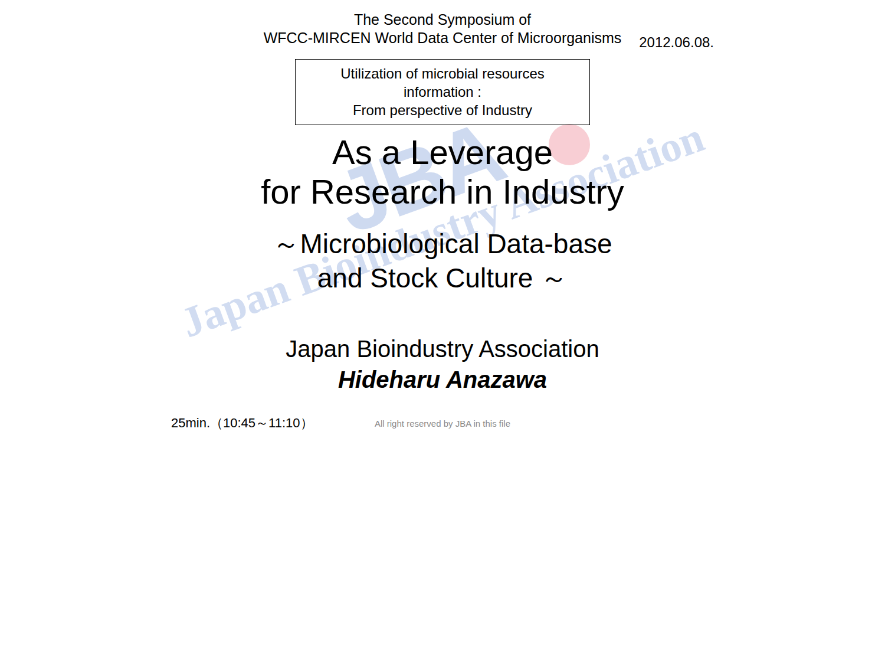JBA
Japan Bioindustry Association
The Second Symposium of
WFCC-MIRCEN World Data Center of Microorganisms
2012.06.08.
Utilization of microbial resources information :
From perspective of Industry
As a Leverage
for Research in Industry
～Microbiological Data-base
and Stock Culture ～
Japan Bioindustry Association
Hideharu Anazawa
25min.（10:45～11:10）
All right reserved by JBA in this file